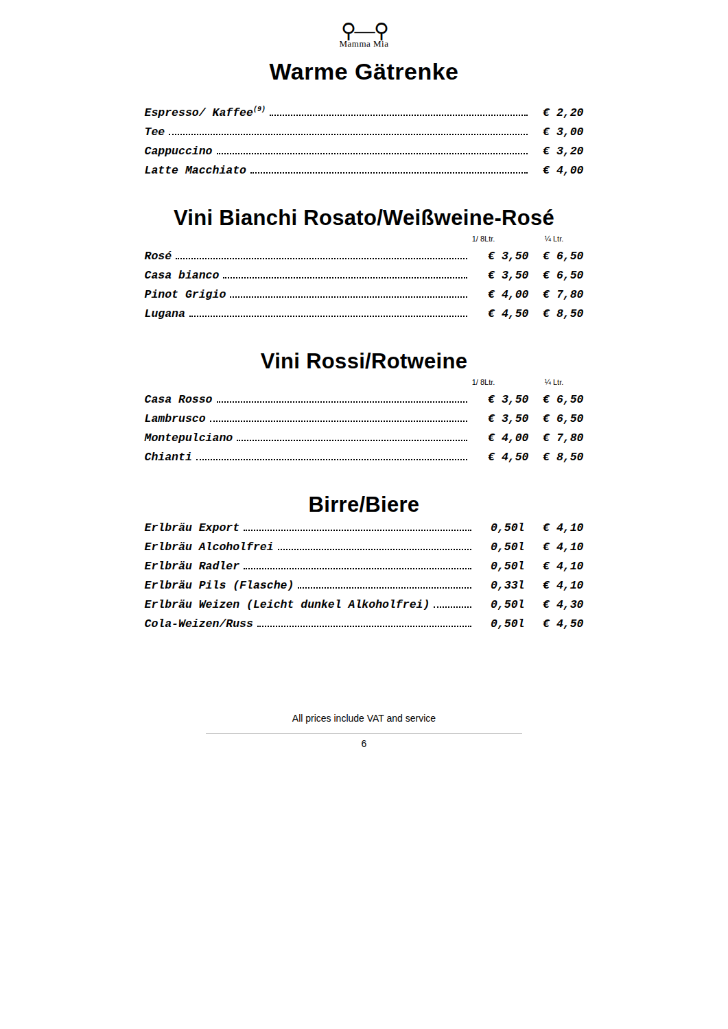⚲—⚲ Mamma Mia
Warme Gätrenke
Espresso/ Kaffee(9) € 2,20
Tee € 3,00
Cappuccino € 3,20
Latte Macchiato € 4,00
Vini Bianchi Rosato/Weißweine-Rosé
1/ 8Ltr. ¼ Ltr.
Rosé € 3,50€ 6,50
Casa bianco € 3,50€ 6,50
Pinot Grigio € 4,00€ 7,80
Lugana € 4,50€ 8,50
Vini Rossi/Rotweine
1/ 8Ltr. ¼ Ltr.
Casa Rosso € 3,50€ 6,50
Lambrusco € 3,50€ 6,50
Montepulciano € 4,00€ 7,80
Chianti € 4,50€ 8,50
Birre/Biere
Erlbräu Export 0,50l € 4,10
Erlbräu Alcoholfrei 0,50l € 4,10
Erlbräu Radler 0,50l € 4,10
Erlbräu Pils (Flasche) 0,33l € 4,10
Erlbräu Weizen (Leicht dunkel Alkoholfrei) 0,50l € 4,30
Cola-Weizen/Russ 0,50l € 4,50
All prices include VAT and service
6